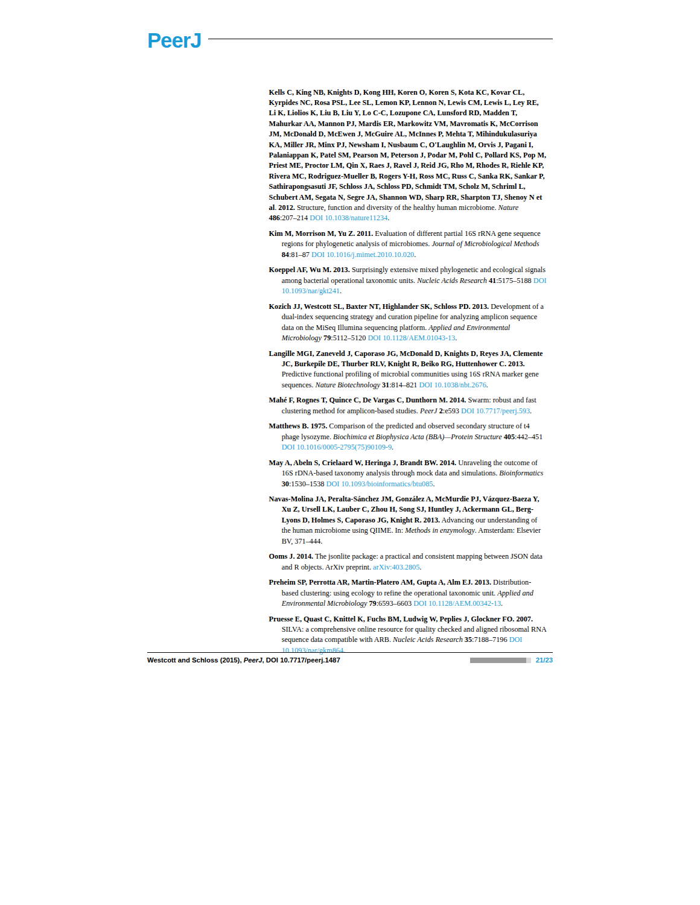PeerJ
Kells C, King NB, Knights D, Kong HH, Koren O, Koren S, Kota KC, Kovar CL, Kyrpides NC, Rosa PSL, Lee SL, Lemon KP, Lennon N, Lewis CM, Lewis L, Ley RE, Li K, Liolios K, Liu B, Liu Y, Lo C-C, Lozupone CA, Lunsford RD, Madden T, Mahurkar AA, Mannon PJ, Mardis ER, Markowitz VM, Mavromatis K, McCorrison JM, McDonald D, McEwen J, McGuire AL, McInnes P, Mehta T, Mihindukulasuriya KA, Miller JR, Minx PJ, Newsham I, Nusbaum C, O'Laughlin M, Orvis J, Pagani I, Palaniappan K, Patel SM, Pearson M, Peterson J, Podar M, Pohl C, Pollard KS, Pop M, Priest ME, Proctor LM, Qin X, Raes J, Ravel J, Reid JG, Rho M, Rhodes R, Riehle KP, Rivera MC, Rodriguez-Mueller B, Rogers Y-H, Ross MC, Russ C, Sanka RK, Sankar P, Sathirapongsasuti JF, Schloss JA, Schloss PD, Schmidt TM, Scholz M, Schriml L, Schubert AM, Segata N, Segre JA, Shannon WD, Sharp RR, Sharpton TJ, Shenoy N et al. 2012. Structure, function and diversity of the healthy human microbiome. Nature 486:207–214 DOI 10.1038/nature11234.
Kim M, Morrison M, Yu Z. 2011. Evaluation of different partial 16S rRNA gene sequence regions for phylogenetic analysis of microbiomes. Journal of Microbiological Methods 84:81–87 DOI 10.1016/j.mimet.2010.10.020.
Koeppel AF, Wu M. 2013. Surprisingly extensive mixed phylogenetic and ecological signals among bacterial operational taxonomic units. Nucleic Acids Research 41:5175–5188 DOI 10.1093/nar/gkt241.
Kozich JJ, Westcott SL, Baxter NT, Highlander SK, Schloss PD. 2013. Development of a dual-index sequencing strategy and curation pipeline for analyzing amplicon sequence data on the MiSeq Illumina sequencing platform. Applied and Environmental Microbiology 79:5112–5120 DOI 10.1128/AEM.01043-13.
Langille MGI, Zaneveld J, Caporaso JG, McDonald D, Knights D, Reyes JA, Clemente JC, Burkepile DE, Thurber RLV, Knight R, Beiko RG, Huttenhower C. 2013. Predictive functional profiling of microbial communities using 16S rRNA marker gene sequences. Nature Biotechnology 31:814–821 DOI 10.1038/nbt.2676.
Mahé F, Rognes T, Quince C, De Vargas C, Dunthorn M. 2014. Swarm: robust and fast clustering method for amplicon-based studies. PeerJ 2:e593 DOI 10.7717/peerj.593.
Matthews B. 1975. Comparison of the predicted and observed secondary structure of t4 phage lysozyme. Biochimica et Biophysica Acta (BBA)—Protein Structure 405:442–451 DOI 10.1016/0005-2795(75)90109-9.
May A, Abeln S, Crielaard W, Heringa J, Brandt BW. 2014. Unraveling the outcome of 16S rDNA-based taxonomy analysis through mock data and simulations. Bioinformatics 30:1530–1538 DOI 10.1093/bioinformatics/btu085.
Navas-Molina JA, Peralta-Sánchez JM, González A, McMurdie PJ, Vázquez-Baeza Y, Xu Z, Ursell LK, Lauber C, Zhou H, Song SJ, Huntley J, Ackermann GL, Berg-Lyons D, Holmes S, Caporaso JG, Knight R. 2013. Advancing our understanding of the human microbiome using QIIME. In: Methods in enzymology. Amsterdam: Elsevier BV, 371–444.
Ooms J. 2014. The jsonlite package: a practical and consistent mapping between JSON data and R objects. ArXiv preprint. arXiv:403.2805.
Preheim SP, Perrotta AR, Martin-Platero AM, Gupta A, Alm EJ. 2013. Distribution-based clustering: using ecology to refine the operational taxonomic unit. Applied and Environmental Microbiology 79:6593–6603 DOI 10.1128/AEM.00342-13.
Pruesse E, Quast C, Knittel K, Fuchs BM, Ludwig W, Peplies J, Glockner FO. 2007. SILVA: a comprehensive online resource for quality checked and aligned ribosomal RNA sequence data compatible with ARB. Nucleic Acids Research 35:7188–7196 DOI 10.1093/nar/gkm864.
Westcott and Schloss (2015), PeerJ, DOI 10.7717/peerj.1487
21/23